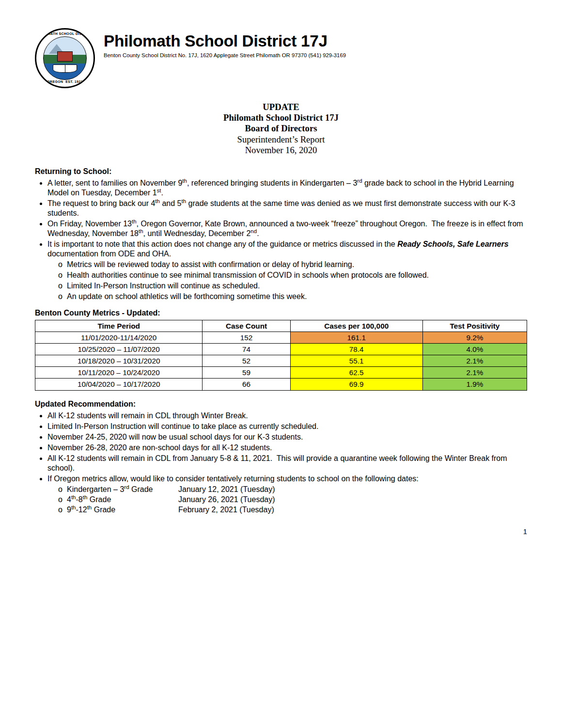PHILOMATH SCHOOL DISTRICT 17J OREGON EST. 1922
Philomath School District 17J
Benton County School District No. 17J, 1620 Applegate Street Philomath OR 97370 (541) 929-3169
UPDATE
Philomath School District 17J
Board of Directors
Superintendent’s Report
November 16, 2020
Returning to School:
A letter, sent to families on November 9th, referenced bringing students in Kindergarten – 3rd grade back to school in the Hybrid Learning Model on Tuesday, December 1st.
The request to bring back our 4th and 5th grade students at the same time was denied as we must first demonstrate success with our K-3 students.
On Friday, November 13th, Oregon Governor, Kate Brown, announced a two-week “freeze” throughout Oregon. The freeze is in effect from Wednesday, November 18th, until Wednesday, December 2nd.
It is important to note that this action does not change any of the guidance or metrics discussed in the Ready Schools, Safe Learners documentation from ODE and OHA.
Metrics will be reviewed today to assist with confirmation or delay of hybrid learning.
Health authorities continue to see minimal transmission of COVID in schools when protocols are followed.
Limited In-Person Instruction will continue as scheduled.
An update on school athletics will be forthcoming sometime this week.
Benton County Metrics - Updated:
| Time Period | Case Count | Cases per 100,000 | Test Positivity |
| --- | --- | --- | --- |
| 11/01/2020-11/14/2020 | 152 | 161.1 | 9.2% |
| 10/25/2020 – 11/07/2020 | 74 | 78.4 | 4.0% |
| 10/18/2020 – 10/31/2020 | 52 | 55.1 | 2.1% |
| 10/11/2020 – 10/24/2020 | 59 | 62.5 | 2.1% |
| 10/04/2020 – 10/17/2020 | 66 | 69.9 | 1.9% |
Updated Recommendation:
All K-12 students will remain in CDL through Winter Break.
Limited In-Person Instruction will continue to take place as currently scheduled.
November 24-25, 2020 will now be usual school days for our K-3 students.
November 26-28, 2020 are non-school days for all K-12 students.
All K-12 students will remain in CDL from January 5-8 & 11, 2021. This will provide a quarantine week following the Winter Break from school).
If Oregon metrics allow, would like to consider tentatively returning students to school on the following dates:
Kindergarten – 3rd Grade January 12, 2021 (Tuesday)
4th-8th Grade January 26, 2021 (Tuesday)
9th-12th Grade February 2, 2021 (Tuesday)
1